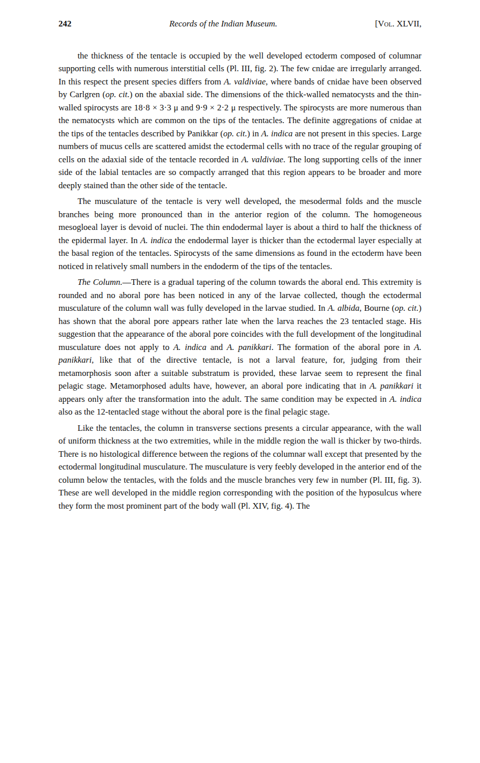242 Records of the Indian Museum. [Vol. XLVII,
the thickness of the tentacle is occupied by the well developed ectoderm composed of columnar supporting cells with numerous interstitial cells (Pl. III, fig. 2). The few cnidae are irregularly arranged. In this respect the present species differs from A. valdiviae, where bands of cnidae have been observed by Carlgren (op. cit.) on the abaxial side. The dimensions of the thick-walled nematocysts and the thin-walled spirocysts are 18·8 × 3·3 μ and 9·9 × 2·2 μ respectively. The spirocysts are more numerous than the nematocysts which are common on the tips of the tentacles. The definite aggregations of cnidae at the tips of the tentacles described by Panikkar (op. cit.) in A. indica are not present in this species. Large numbers of mucus cells are scattered amidst the ectodermal cells with no trace of the regular grouping of cells on the adaxial side of the tentacle recorded in A. valdiviae. The long supporting cells of the inner side of the labial tentacles are so compactly arranged that this region appears to be broader and more deeply stained than the other side of the tentacle.
The musculature of the tentacle is very well developed, the mesodermal folds and the muscle branches being more pronounced than in the anterior region of the column. The homogeneous mesogloeal layer is devoid of nuclei. The thin endodermal layer is about a third to half the thickness of the epidermal layer. In A. indica the endodermal layer is thicker than the ectodermal layer especially at the basal region of the tentacles. Spirocysts of the same dimensions as found in the ectoderm have been noticed in relatively small numbers in the endoderm of the tips of the tentacles.
The Column.—There is a gradual tapering of the column towards the aboral end. This extremity is rounded and no aboral pore has been noticed in any of the larvae collected, though the ectodermal musculature of the column wall was fully developed in the larvae studied. In A. albida, Bourne (op. cit.) has shown that the aboral pore appears rather late when the larva reaches the 23 tentacled stage. His suggestion that the appearance of the aboral pore coincides with the full development of the longitudinal musculature does not apply to A. indica and A. panikkari. The formation of the aboral pore in A. panikkari, like that of the directive tentacle, is not a larval feature, for, judging from their metamorphosis soon after a suitable substratum is provided, these larvae seem to represent the final pelagic stage. Metamorphosed adults have, however, an aboral pore indicating that in A. panikkari it appears only after the transformation into the adult. The same condition may be expected in A. indica also as the 12-tentacled stage without the aboral pore is the final pelagic stage.
Like the tentacles, the column in transverse sections presents a circular appearance, with the wall of uniform thickness at the two extremities, while in the middle region the wall is thicker by two-thirds. There is no histological difference between the regions of the columnar wall except that presented by the ectodermal longitudinal musculature. The musculature is very feebly developed in the anterior end of the column below the tentacles, with the folds and the muscle branches very few in number (Pl. III, fig. 3). These are well developed in the middle region corresponding with the position of the hyposulcus where they form the most prominent part of the body wall (Pl. XIV, fig. 4). The